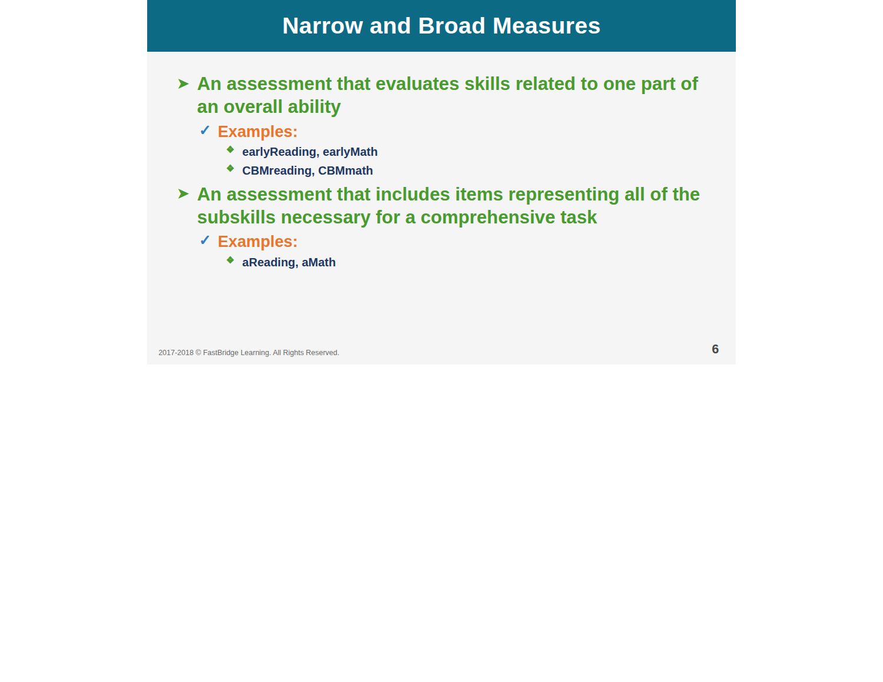Narrow and Broad Measures
An assessment that evaluates skills related to one part of an overall ability
Examples:
earlyReading, earlyMath
CBMreading, CBMmath
An assessment that includes items representing all of the subskills necessary for a comprehensive task
Examples:
aReading, aMath
2017-2018 © FastBridge Learning. All Rights Reserved. 6